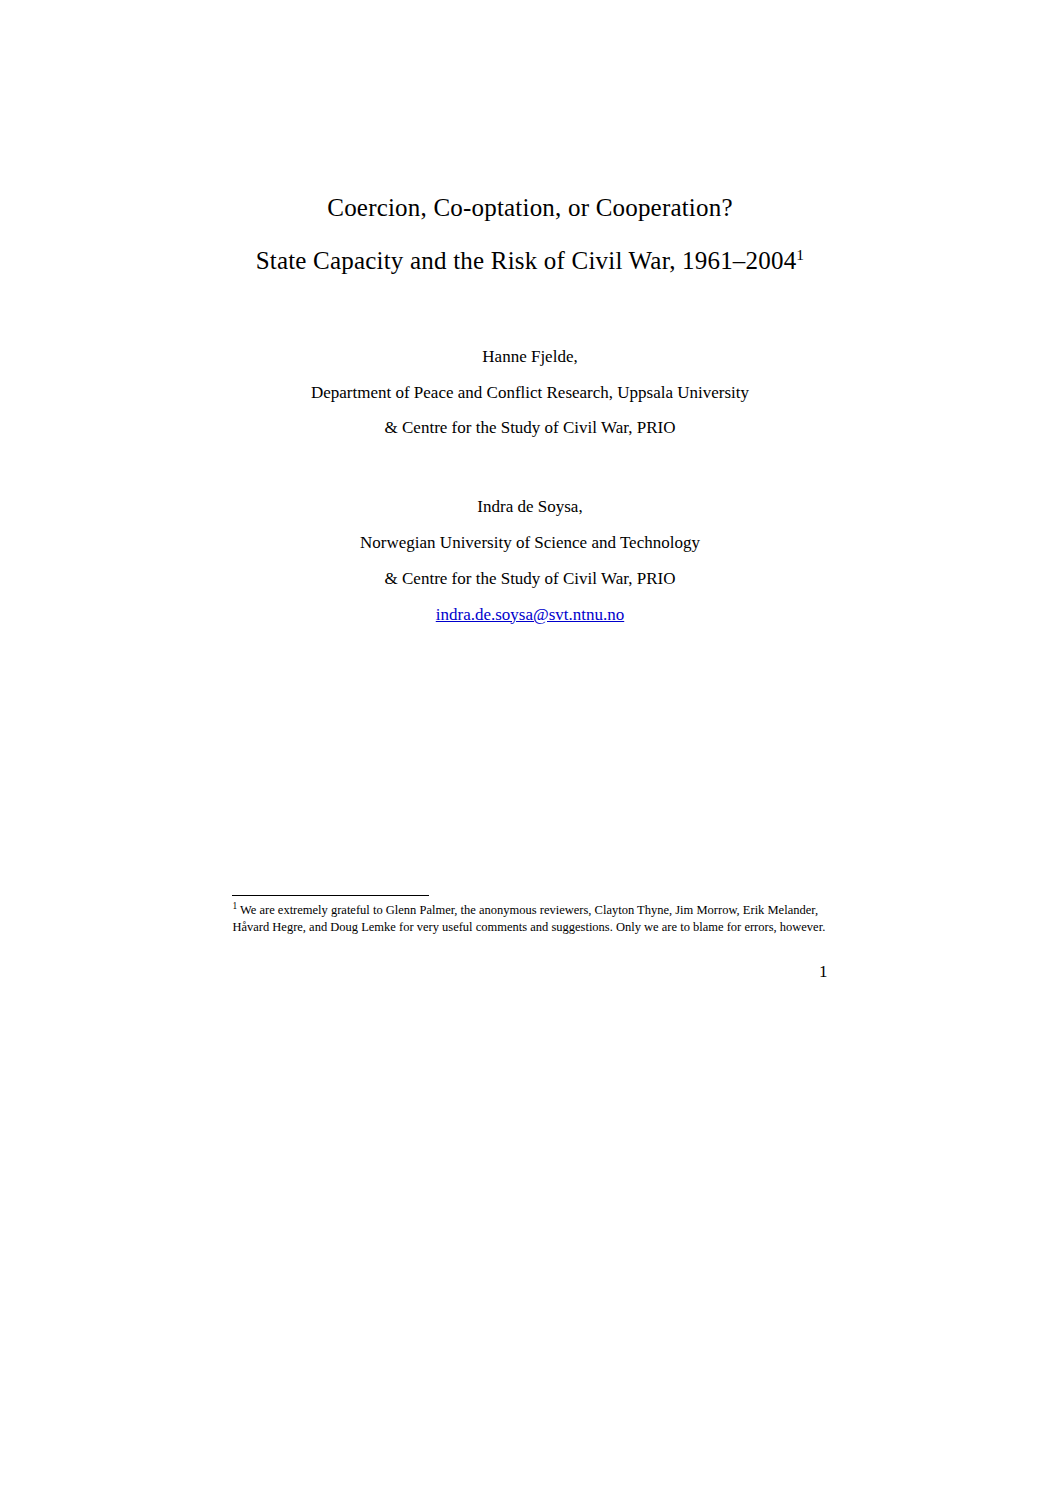Coercion, Co-optation, or Cooperation? State Capacity and the Risk of Civil War, 1961–20041
Hanne Fjelde,
Department of Peace and Conflict Research, Uppsala University
& Centre for the Study of Civil War, PRIO
Indra de Soysa,
Norwegian University of Science and Technology
& Centre for the Study of Civil War, PRIO
indra.de.soysa@svt.ntnu.no
1 We are extremely grateful to Glenn Palmer, the anonymous reviewers, Clayton Thyne, Jim Morrow, Erik Melander, Håvard Hegre, and Doug Lemke for very useful comments and suggestions. Only we are to blame for errors, however.
1